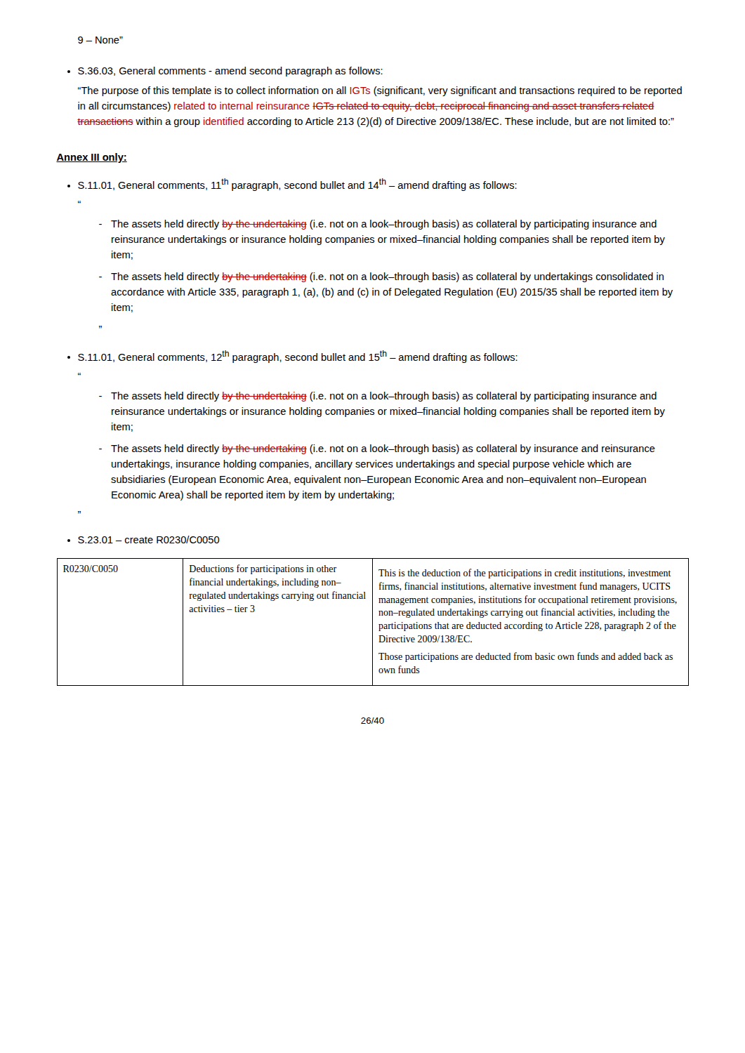9 – None”
S.36.03, General comments - amend second paragraph as follows:
“The purpose of this template is to collect information on all IGTs (significant, very significant and transactions required to be reported in all circumstances) related to internal reinsurance IGTs related to equity, debt, reciprocal financing and asset transfers related transactions within a group identified according to Article 213 (2)(d) of Directive 2009/138/EC. These include, but are not limited to:”
Annex III only:
S.11.01, General comments, 11th paragraph, second bullet and 14th – amend drafting as follows:
“
The assets held directly by the undertaking (i.e. not on a look–through basis) as collateral by participating insurance and reinsurance undertakings or insurance holding companies or mixed–financial holding companies shall be reported item by item;
The assets held directly by the undertaking (i.e. not on a look–through basis) as collateral by undertakings consolidated in accordance with Article 335, paragraph 1, (a), (b) and (c) in of Delegated Regulation (EU) 2015/35 shall be reported item by item;
”
S.11.01, General comments, 12th paragraph, second bullet and 15th – amend drafting as follows:
“
The assets held directly by the undertaking (i.e. not on a look–through basis) as collateral by participating insurance and reinsurance undertakings or insurance holding companies or mixed–financial holding companies shall be reported item by item;
The assets held directly by the undertaking (i.e. not on a look–through basis) as collateral by insurance and reinsurance undertakings, insurance holding companies, ancillary services undertakings and special purpose vehicle which are subsidiaries (European Economic Area, equivalent non–European Economic Area and non–equivalent non–European Economic Area) shall be reported item by item by undertaking;
”
S.23.01 – create R0230/C0050
| R0230/C0050 | Deductions for participations in other financial undertakings, including non–regulated undertakings carrying out financial activities – tier 3 | This is the deduction of the participations in credit institutions, investment firms, financial institutions, alternative investment fund managers, UCITS management companies, institutions for occupational retirement provisions, non–regulated undertakings carrying out financial activities, including the participations that are deducted according to Article 228, paragraph 2 of the Directive 2009/138/EC. Those participations are deducted from basic own funds and added back as own funds |
26/40